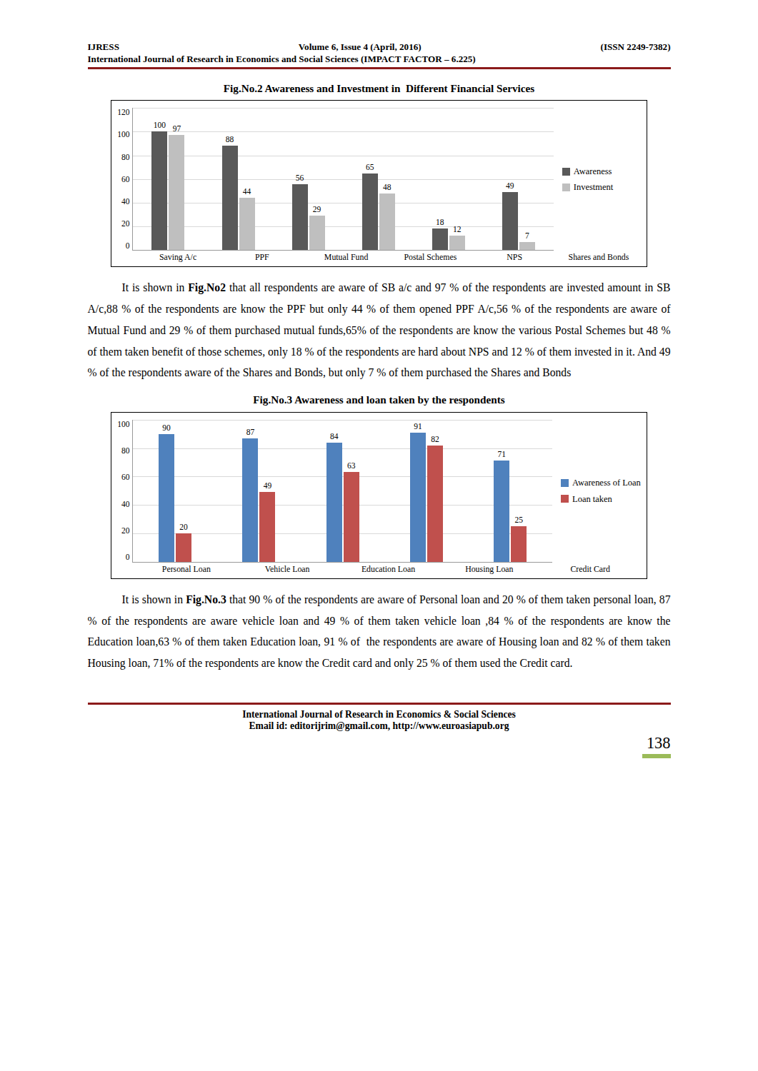IJRESS Volume 6, Issue 4 (April, 2016) (ISSN 2249-7382)
International Journal of Research in Economics and Social Sciences (IMPACT FACTOR – 6.225)
Fig.No.2 Awareness and Investment in Different Financial Services
120
100
80
60
40
20
0
100
97
88
44
56
29
65
48
18
12
49
7
Awareness
Investment
Saving A/c
PPF
Mutual Fund
Postal Schemes
NPS
Shares and Bonds
It is shown in Fig.No2 that all respondents are aware of SB a/c and 97 % of the respondents are invested amount in SB A/c,88 % of the respondents are know the PPF but only 44 % of them opened PPF A/c,56 % of the respondents are aware of Mutual Fund and 29 % of them purchased mutual funds,65% of the respondents are know the various Postal Schemes but 48 % of them taken benefit of those schemes, only 18 % of the respondents are hard about NPS and 12 % of them invested in it. And 49 % of the respondents aware of the Shares and Bonds, but only 7 % of them purchased the Shares and Bonds
Fig.No.3 Awareness and loan taken by the respondents
100
80
60
40
20
0
90
20
87
49
84
63
91
82
71
25
Awareness of Loan
Loan taken
Personal Loan
Vehicle Loan
Education Loan
Housing Loan
Credit Card
It is shown in Fig.No.3 that 90 % of the respondents are aware of Personal loan and 20 % of them taken personal loan, 87 % of the respondents are aware vehicle loan and 49 % of them taken vehicle loan ,84 % of the respondents are know the Education loan,63 % of them taken Education loan, 91 % of the respondents are aware of Housing loan and 82 % of them taken Housing loan, 71% of the respondents are know the Credit card and only 25 % of them used the Credit card.
International Journal of Research in Economics & Social Sciences
Email id: editorijrim@gmail.com, http://www.euroasiapub.org
138